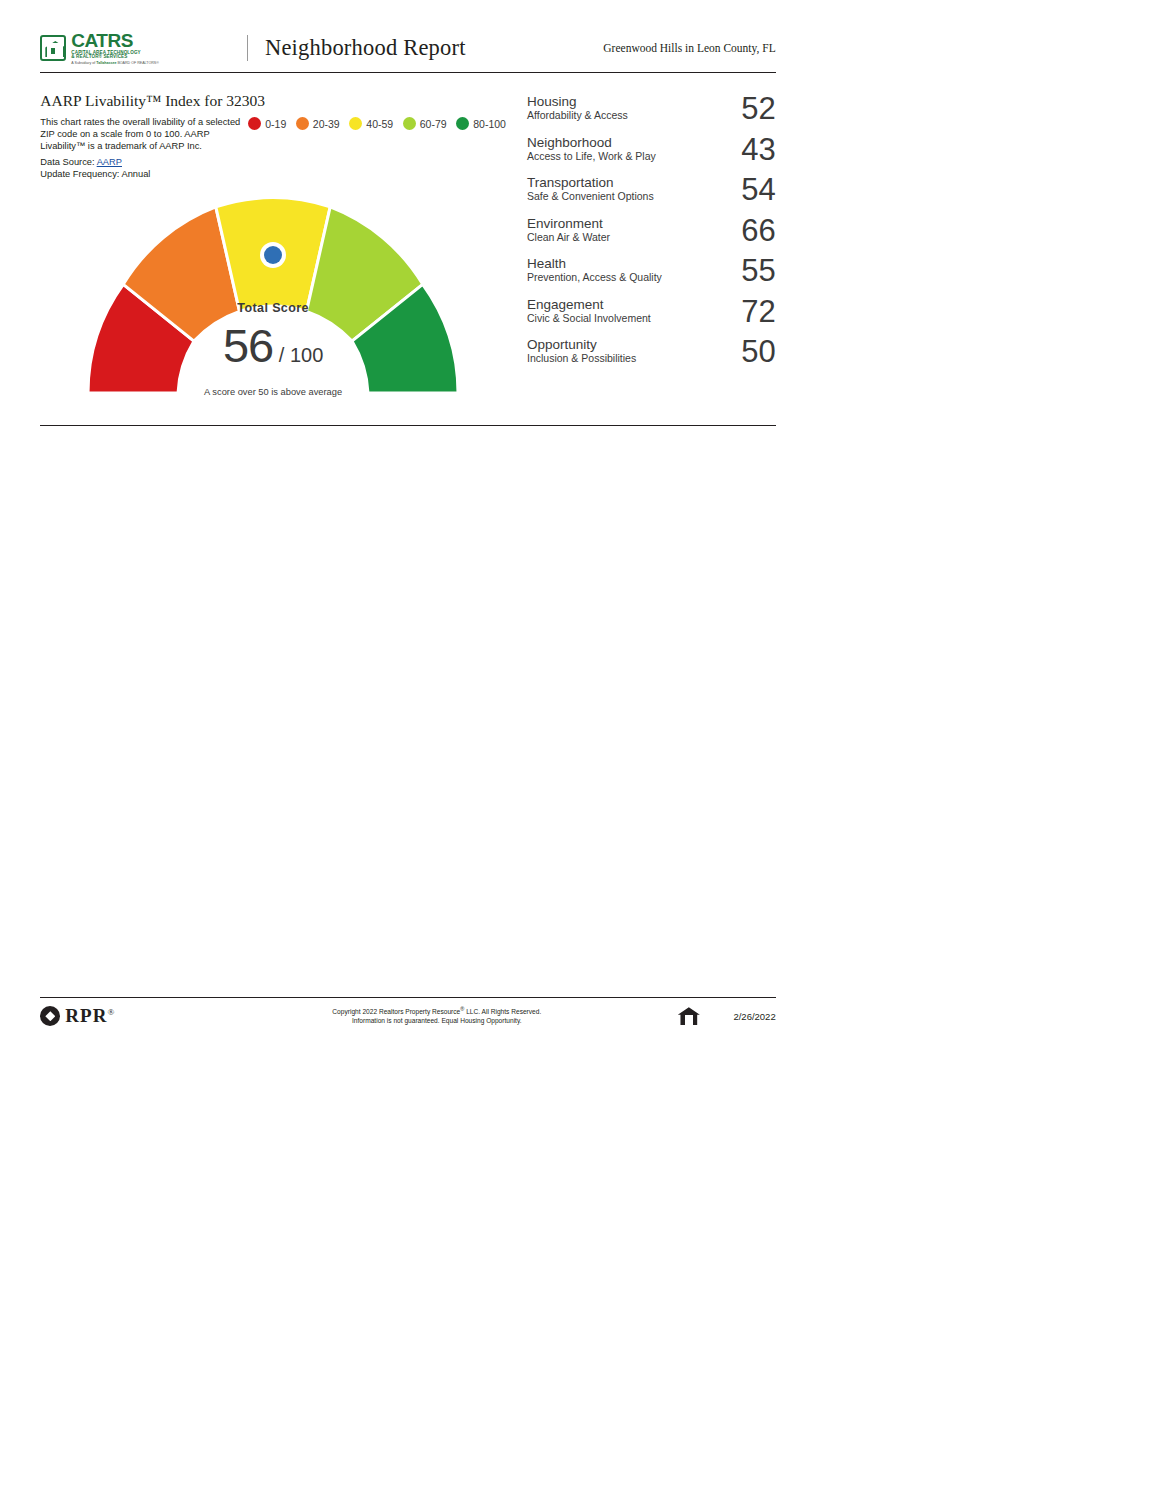CATRS CAPITAL AREA TECHNOLOGY
& REALTOR® SERVICES A Subsidiary of Tallahassee BOARD OF REALTORS®
Neighborhood Report
Greenwood Hills in Leon County, FL
AARP Livability™ Index for 32303
This chart rates the overall livability of a selected ZIP code on a scale from 0 to 100. AARP Livability™ is a trademark of AARP Inc.
Data Source: AARP
Update Frequency: Annual
0-19
20-39
40-59
60-79
80-100
Total Score
56 / 100
A score over 50 is above average
| Housing Affordability & Access | 52 |
| Neighborhood Access to Life, Work & Play | 43 |
| Transportation Safe & Convenient Options | 54 |
| Environment Clean Air & Water | 66 |
| Health Prevention, Access & Quality | 55 |
| Engagement Civic & Social Involvement | 72 |
| Opportunity Inclusion & Possibilities | 50 |
RPR®
Copyright 2022 Realtors Property Resource® LLC. All Rights Reserved.
Information is not guaranteed. Equal Housing Opportunity.
2/26/2022